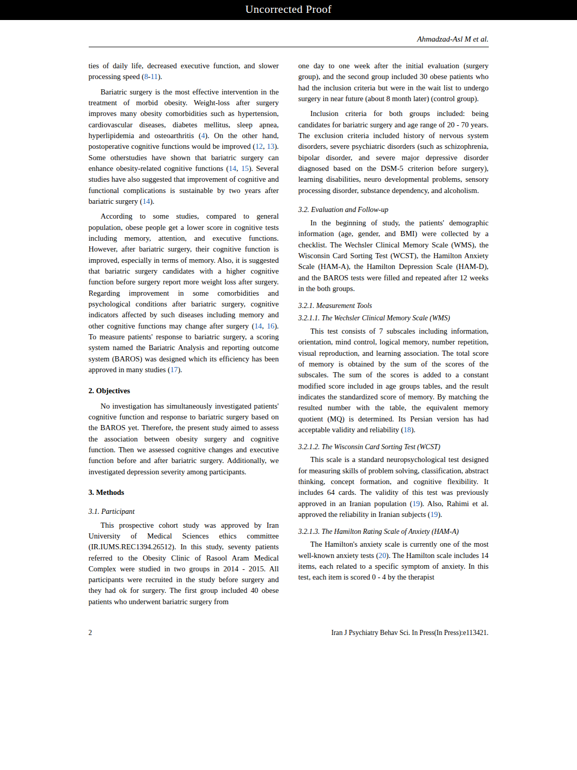Uncorrected Proof
Ahmadzad-Asl M et al.
ties of daily life, decreased executive function, and slower processing speed (8-11).
Bariatric surgery is the most effective intervention in the treatment of morbid obesity. Weight-loss after surgery improves many obesity comorbidities such as hypertension, cardiovascular diseases, diabetes mellitus, sleep apnea, hyperlipidemia and osteoarthritis (4). On the other hand, postoperative cognitive functions would be improved (12, 13). Some otherstudies have shown that bariatric surgery can enhance obesity-related cognitive functions (14, 15). Several studies have also suggested that improvement of cognitive and functional complications is sustainable by two years after bariatric surgery (14).
According to some studies, compared to general population, obese people get a lower score in cognitive tests including memory, attention, and executive functions. However, after bariatric surgery, their cognitive function is improved, especially in terms of memory. Also, it is suggested that bariatric surgery candidates with a higher cognitive function before surgery report more weight loss after surgery. Regarding improvement in some comorbidities and psychological conditions after bariatric surgery, cognitive indicators affected by such diseases including memory and other cognitive functions may change after surgery (14, 16). To measure patients' response to bariatric surgery, a scoring system named the Bariatric Analysis and reporting outcome system (BAROS) was designed which its efficiency has been approved in many studies (17).
2. Objectives
No investigation has simultaneously investigated patients' cognitive function and response to bariatric surgery based on the BAROS yet. Therefore, the present study aimed to assess the association between obesity surgery and cognitive function. Then we assessed cognitive changes and executive function before and after bariatric surgery. Additionally, we investigated depression severity among participants.
3. Methods
3.1. Participant
This prospective cohort study was approved by Iran University of Medical Sciences ethics committee (IR.IUMS.REC1394.26512). In this study, seventy patients referred to the Obesity Clinic of Rasool Aram Medical Complex were studied in two groups in 2014 - 2015. All participants were recruited in the study before surgery and they had ok for surgery. The first group included 40 obese patients who underwent bariatric surgery from
one day to one week after the initial evaluation (surgery group), and the second group included 30 obese patients who had the inclusion criteria but were in the wait list to undergo surgery in near future (about 8 month later) (control group).
Inclusion criteria for both groups included: being candidates for bariatric surgery and age range of 20 - 70 years. The exclusion criteria included history of nervous system disorders, severe psychiatric disorders (such as schizophrenia, bipolar disorder, and severe major depressive disorder diagnosed based on the DSM-5 criterion before surgery), learning disabilities, neuro developmental problems, sensory processing disorder, substance dependency, and alcoholism.
3.2. Evaluation and Follow-up
In the beginning of study, the patients' demographic information (age, gender, and BMI) were collected by a checklist. The Wechsler Clinical Memory Scale (WMS), the Wisconsin Card Sorting Test (WCST), the Hamilton Anxiety Scale (HAM-A), the Hamilton Depression Scale (HAM-D), and the BAROS tests were filled and repeated after 12 weeks in the both groups.
3.2.1. Measurement Tools
3.2.1.1. The Wechsler Clinical Memory Scale (WMS)
This test consists of 7 subscales including information, orientation, mind control, logical memory, number repetition, visual reproduction, and learning association. The total score of memory is obtained by the sum of the scores of the subscales. The sum of the scores is added to a constant modified score included in age groups tables, and the result indicates the standardized score of memory. By matching the resulted number with the table, the equivalent memory quotient (MQ) is determined. Its Persian version has had acceptable validity and reliability (18).
3.2.1.2. The Wisconsin Card Sorting Test (WCST)
This scale is a standard neuropsychological test designed for measuring skills of problem solving, classification, abstract thinking, concept formation, and cognitive flexibility. It includes 64 cards. The validity of this test was previously approved in an Iranian population (19). Also, Rahimi et al. approved the reliability in Iranian subjects (19).
3.2.1.3. The Hamilton Rating Scale of Anxiety (HAM-A)
The Hamilton's anxiety scale is currently one of the most well-known anxiety tests (20). The Hamilton scale includes 14 items, each related to a specific symptom of anxiety. In this test, each item is scored 0 - 4 by the therapist
2
Iran J Psychiatry Behav Sci. In Press(In Press):e113421.